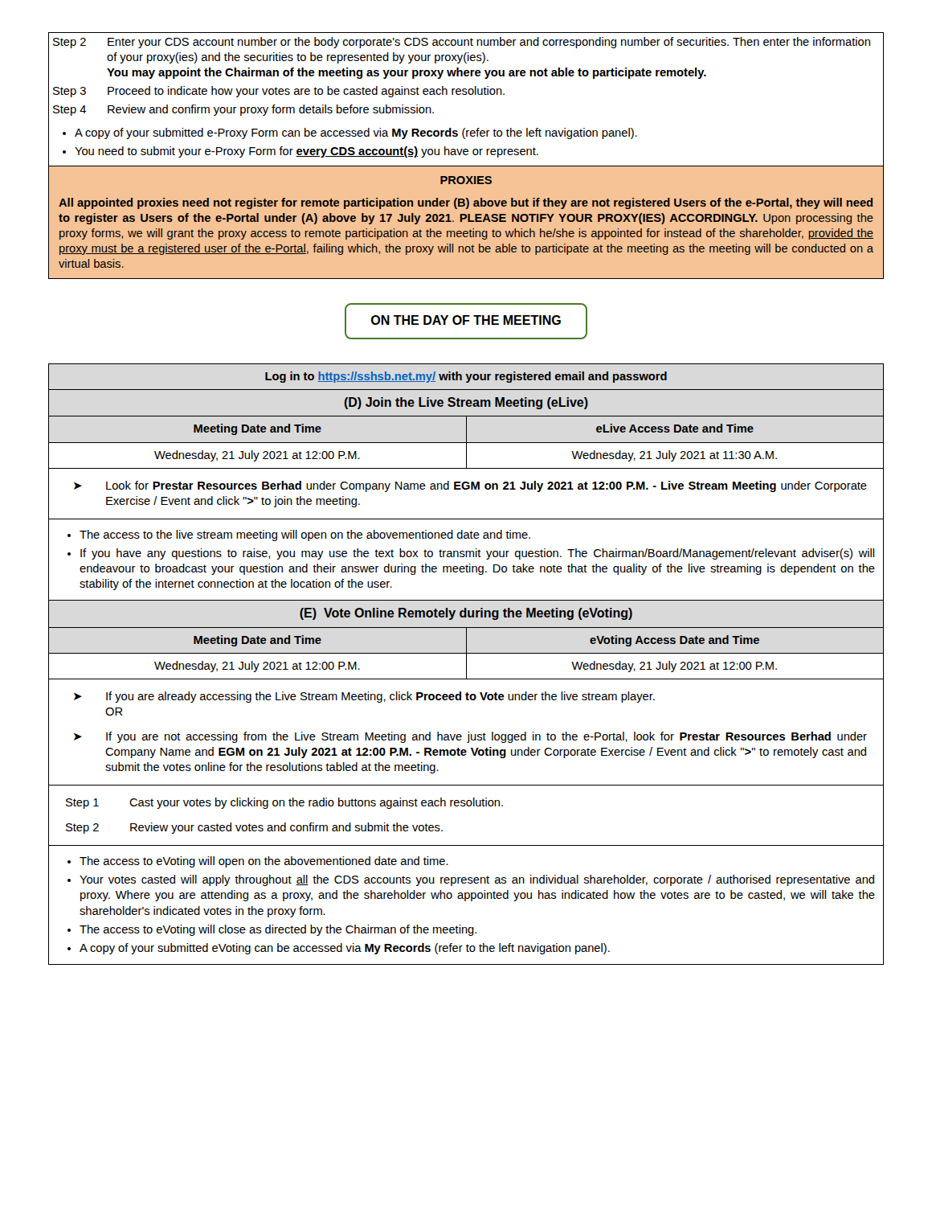| Step 2 | Enter your CDS account number or the body corporate's CDS account number and corresponding number of securities. Then enter the information of your proxy(ies) and the securities to be represented by your proxy(ies). You may appoint the Chairman of the meeting as your proxy where you are not able to participate remotely. |
| Step 3 | Proceed to indicate how your votes are to be casted against each resolution. |
| Step 4 | Review and confirm your proxy form details before submission. |
| A copy of your submitted e-Proxy Form can be accessed via My Records (refer to the left navigation panel). You need to submit your e-Proxy Form for every CDS account(s) you have or represent. |
PROXIES
All appointed proxies need not register for remote participation under (B) above but if they are not registered Users of the e-Portal, they will need to register as Users of the e-Portal under (A) above by 17 July 2021. PLEASE NOTIFY YOUR PROXY(IES) ACCORDINGLY. Upon processing the proxy forms, we will grant the proxy access to remote participation at the meeting to which he/she is appointed for instead of the shareholder, provided the proxy must be a registered user of the e-Portal, failing which, the proxy will not be able to participate at the meeting as the meeting will be conducted on a virtual basis.
ON THE DAY OF THE MEETING
| Log in to https://sshsb.net.my/ with your registered email and password |
| (D) Join the Live Stream Meeting (eLive) |
| Meeting Date and Time | eLive Access Date and Time |
| Wednesday, 21 July 2021 at 12:00 P.M. | Wednesday, 21 July 2021 at 11:30 A.M. |
| / ➤ / Look for Prestar Resources Berhad under Company Name and EGM on 21 July 2021 at 12:00 P.M. - Live Stream Meeting under Corporate Exercise / Event and click " > " to join the meeting. / |
| The access to the live stream meeting will open on the abovementioned date and time. If you have any questions to raise, you may use the text box to transmit your question. The Chairman/Board/Management/relevant adviser(s) will endeavour to broadcast your question and their answer during the meeting. Do take note that the quality of the live streaming is dependent on the stability of the internet connection at the location of the user. |
| (E) Vote Online Remotely during the Meeting (eVoting) |
| Meeting Date and Time | eVoting Access Date and Time |
| Wednesday, 21 July 2021 at 12:00 P.M. | Wednesday, 21 July 2021 at 12:00 P.M. |
| / ➤ / If you are already accessing the Live Stream Meeting, click Proceed to Vote under the live stream player. OR / / ➤ / If you are not accessing from the Live Stream Meeting and have just logged in to the e-Portal, look for Prestar Resources Berhad under Company Name and EGM on 21 July 2021 at 12:00 P.M. - Remote Voting under Corporate Exercise / Event and click " > " to remotely cast and submit the votes online for the resolutions tabled at the meeting. / |
| / Step 1 / Cast your votes by clicking on the radio buttons against each resolution. / / Step 2 / Review your casted votes and confirm and submit the votes. / |
| The access to eVoting will open on the abovementioned date and time. Your votes casted will apply throughout all the CDS accounts you represent as an individual shareholder, corporate / authorised representative and proxy. Where you are attending as a proxy, and the shareholder who appointed you has indicated how the votes are to be casted, we will take the shareholder's indicated votes in the proxy form. The access to eVoting will close as directed by the Chairman of the meeting. A copy of your submitted eVoting can be accessed via My Records (refer to the left navigation panel). |